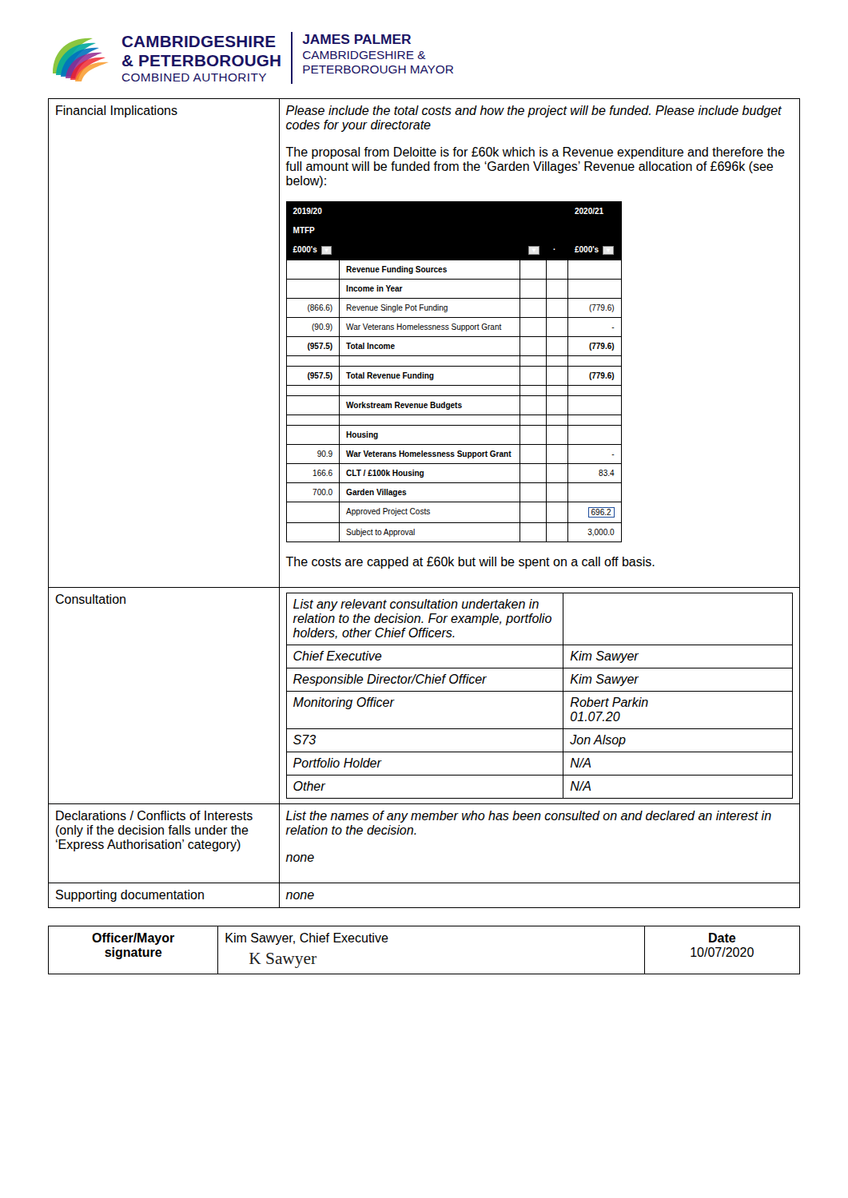CAMBRIDGESHIRE
& PETERBOROUGH
COMBINED AUTHORITY
JAMES PALMER
CAMBRIDGESHIRE &
PETERBOROUGH MAYOR
| Financial Implications | Please include the total costs and how the project will be funded. Please include budget codes for your directorate The proposal from Deloitte is for £60k which is a Revenue expenditure and therefore the full amount will be funded from the ‘Garden Villages’ Revenue allocation of £696k (see below): / 2019/20 / / / / 2020/21 / / MTFP / / / / / / £000's ▼ / / ▼ / · / £000's ▼ / / / Revenue Funding Sources / / / / / / Income in Year / / / / / (866.6) / Revenue Single Pot Funding / / / (779.6) / / (90.9) / War Veterans Homelessness Support Grant / / / - / / (957.5) / Total Income / / / (779.6) / / (957.5) / Total Revenue Funding / / / (779.6) / / / Workstream Revenue Budgets / / / / / / Housing / / / / / 90.9 / War Veterans Homelessness Support Grant / / / - / / 166.6 / CLT / £100k Housing / / / 83.4 / / 700.0 / Garden Villages / / / / / / Approved Project Costs / / / 696.2 / / / Subject to Approval / / / 3,000.0 / The costs are capped at £60k but will be spent on a call off basis. |
| Consultation | / List any relevant consultation undertaken in relation to the decision. For example, portfolio holders, other Chief Officers. / / / Chief Executive / Kim Sawyer / / Responsible Director/Chief Officer / Kim Sawyer / / Monitoring Officer / Robert Parkin 01.07.20 / / S73 / Jon Alsop / / Portfolio Holder / N/A / / Other / N/A / |
| Declarations / Conflicts of Interests (only if the decision falls under the ‘Express Authorisation’ category) | List the names of any member who has been consulted on and declared an interest in relation to the decision. none |
| Supporting documentation | none |
| Officer/Mayor signature | Kim Sawyer, Chief Executive K Sawyer | Date 10/07/2020 |